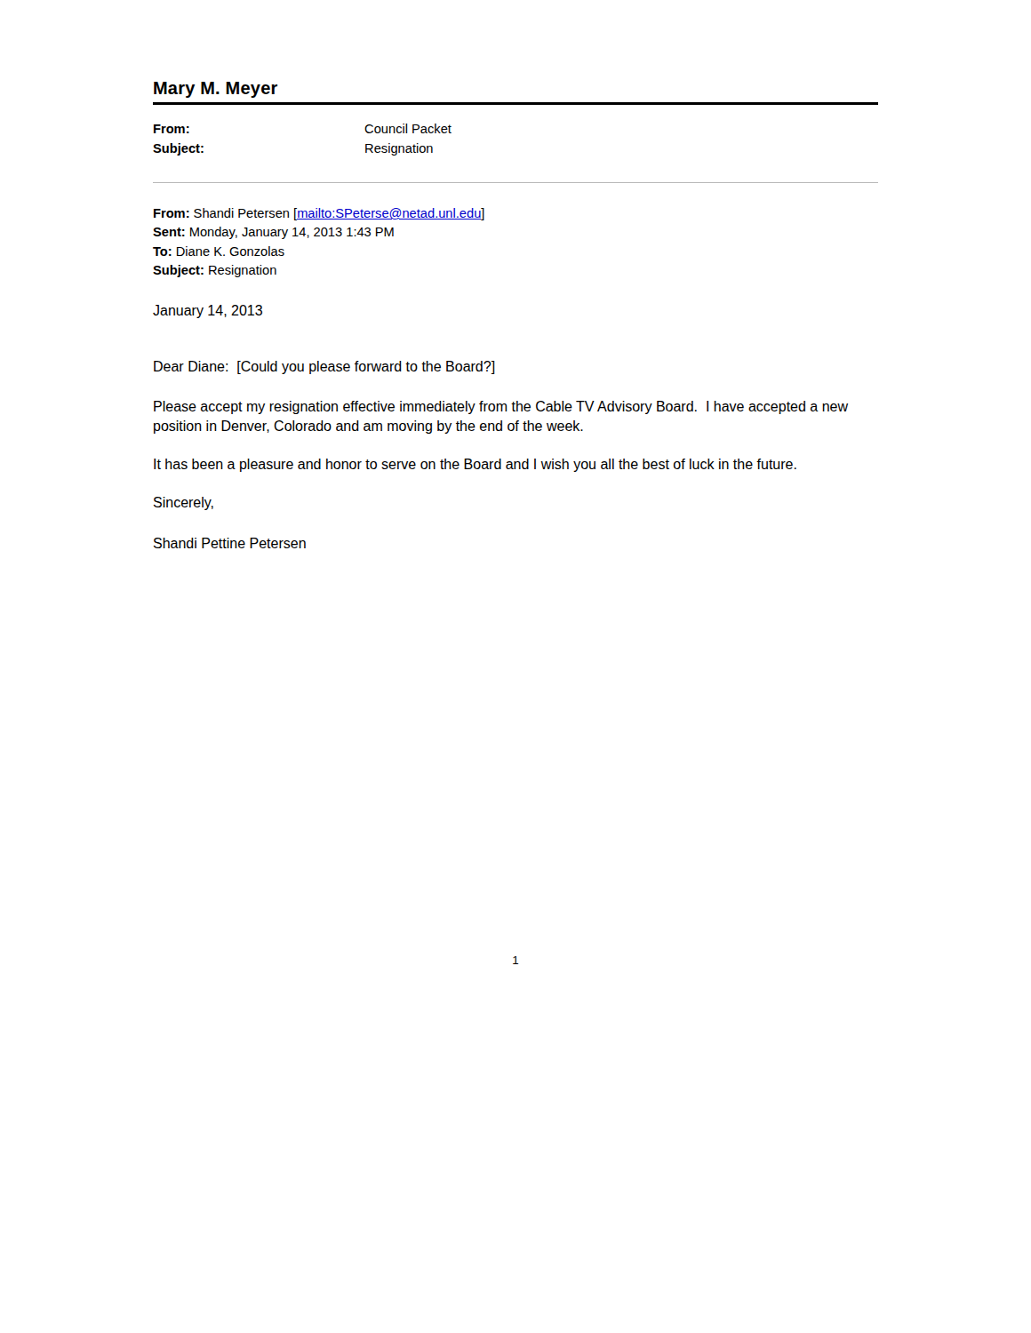Mary M. Meyer
| From: | Council Packet |
| Subject: | Resignation |
From: Shandi Petersen [mailto:SPeterse@netad.unl.edu]
Sent: Monday, January 14, 2013 1:43 PM
To: Diane K. Gonzolas
Subject: Resignation
January 14, 2013
Dear Diane: [Could you please forward to the Board?]
Please accept my resignation effective immediately from the Cable TV Advisory Board. I have accepted a new position in Denver, Colorado and am moving by the end of the week.
It has been a pleasure and honor to serve on the Board and I wish you all the best of luck in the future.
Sincerely,
Shandi Pettine Petersen
1